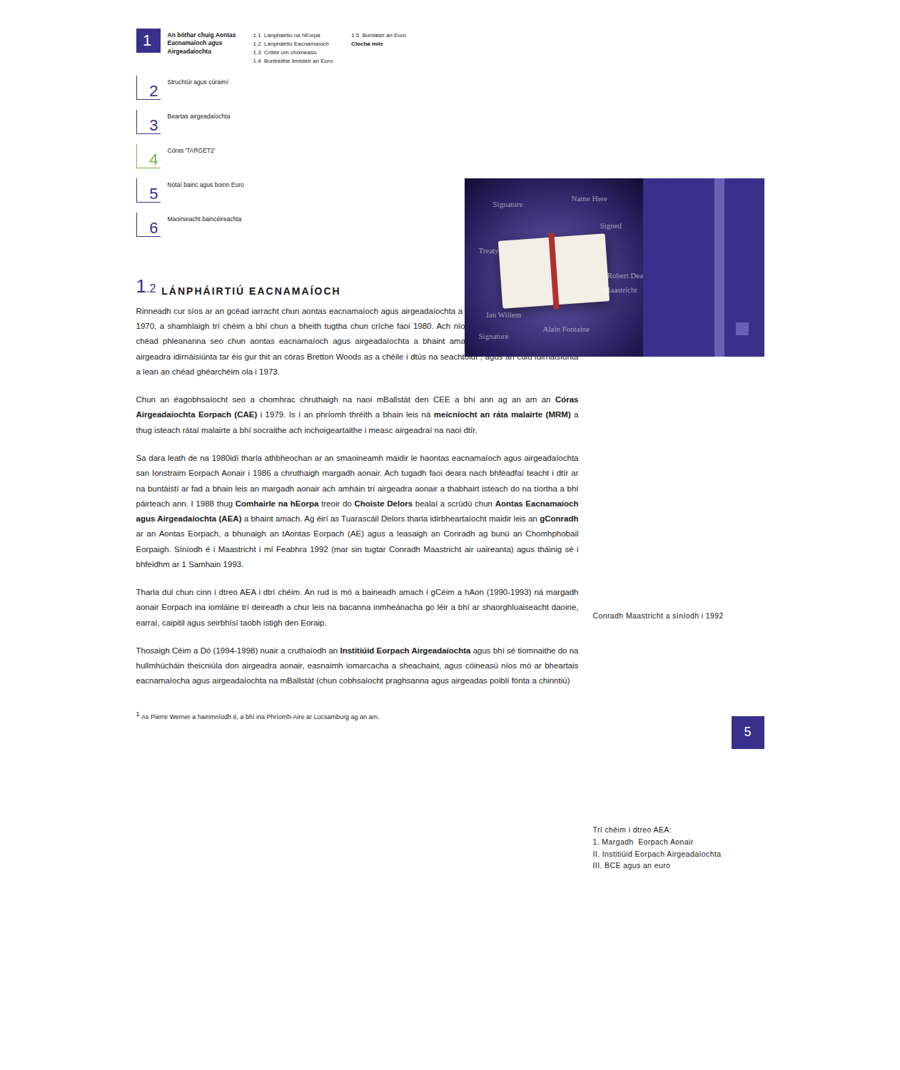1
An bóthar chuig Aontas Eacnamaíoch agus Airgeadaíochta
1.1 Lánpháirtiú na hEorpa
1.2 Lánpháirtiú Eacnamaíoch
1.3 Critéir um chóineasú
1.4 Buntréithe limistéir an Euro
1.5 Buntáistí an Euro
Clocha míle
2
Struchtúr agus cúraimí
3
Beartas airgeadaíochta
4
Córas 'TARGET2'
5
Nótaí bainc agus boinn Euro
6
Maoirseacht baincéireachta
Signature
Name Here
Signed
Treaty
Robert Dean
Maastricht
Jan Willem
Alain Fontaine
Signature
1.2
LÁNPHÁIRTIÚ EACNAMAÍOCH
Rinneadh cur síos ar an gcéad iarracht chun aontas eacnamaíoch agus airgeadaíochta a chruthú i dTuarascáil Werner1 i 1970, a shamhlaigh trí chéim a bhí chun a bheith tugtha chun críche faoi 1980. Ach níor tugadh chun críche riamh na chéad phleananna seo chun aontas eacnamaíoch agus airgeadaíochta a bhaint amach de bharr na míshocrachta airgeadra idirnáisiúnta tar éis gur thit an córas Bretton Woods as a chéile i dtús na seachtóidí , agus an cúlú idirnáisiúnta a lean an chéad ghéarchéim ola i 1973.
Chun an éagobhsaíocht seo a chomhrac chruthaigh na naoi mBallstát den CEE a bhí ann ag an am an Córas Airgeadaíochta Eorpach (CAE) i 1979. Is í an phríomh thréith a bhain leis ná meicníocht an ráta malairte (MRM) a thug isteach rátaí malairte a bhí socraithe ach inchoigeartaithe i measc airgeadraí na naoi dtír.
Sa dara leath de na 1980idí tharla athbheochan ar an smaoineamh maidir le haontas eacnamaíoch agus airgeadaíochta san Ionstraim Eorpach Aonair i 1986 a chruthaigh margadh aonair. Ach tugadh faoi deara nach bhféadfaí teacht i dtír ar na buntáistí ar fad a bhain leis an margadh aonair ach amháin trí airgeadra aonair a thabhairt isteach do na tíortha a bhí páirteach ann. I 1988 thug Comhairle na hEorpa treoir do Choiste Delors bealaí a scrúdú chun Aontas Eacnamaíoch agus Airgeadaíochta (AEA) a bhaint amach. Ag éirí as Tuarascáil Delors tharla idirbheartaíocht maidir leis an gConradh ar an Aontas Eorpach, a bhunaigh an tAontas Eorpach (AE) agus a leasaigh an Conradh ag bunú an Chomhphobail Eorpaigh. Síníodh é i Maastricht i mí Feabhra 1992 (mar sin tugtar Conradh Maastricht air uaireanta) agus tháinig sé i bhfeidhm ar 1 Samhain 1993.
Tharla dul chun cinn i dtreo AEA i dtrí chéim. An rud is mó a baineadh amach i gCéim a hAon (1990-1993) ná margadh aonair Eorpach ina iomláine trí deireadh a chur leis na bacanna inmheánacha go léir a bhí ar shaorghluaiseacht daoine, earraí, caipitil agus seirbhísí taobh istigh den Eoraip.
Thosaigh Céim a Dó (1994-1998) nuair a cruthaíodh an Institiúid Eorpach Airgeadaíochta agus bhí sé tiomnaithe do na hullmhúcháin theicniúla don airgeadra aonair, easnaimh iomarcacha a sheachaint, agus cóineasú níos mó ar bheartais eacnamaíocha agus airgeadaíochta na mBallstát (chun cobhsaíocht praghsanna agus airgeadas poiblí fónta a chinntiú)
Conradh Maastricht a síníodh i 1992
Trí chéim i dtreo AEA:
1. Margadh Eorpach Aonair
II. Institiúid Eorpach Airgeadaíochta
III. BCE agus an euro
1 As Pierre Werner a hainmníodh é, a bhí ina Phríomh-Aire ar Lucsamburg ag an am.
5